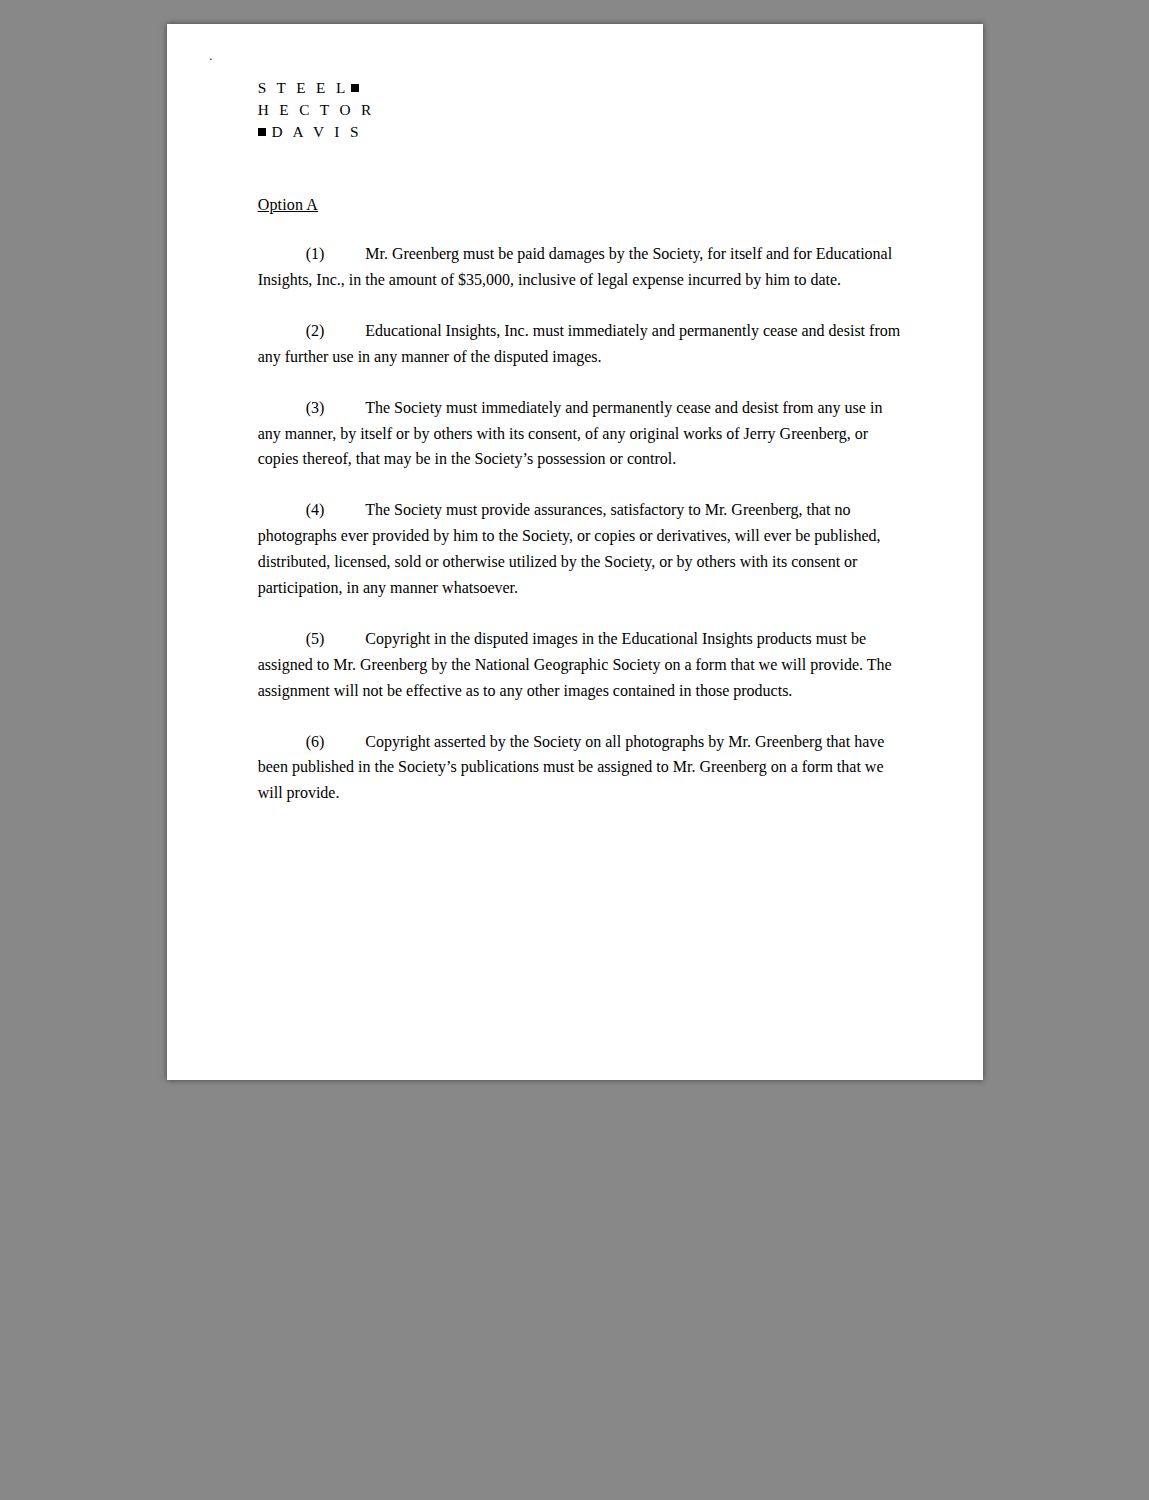·
S T E E L
H E C T O R
D A V I S
Option A
(1) Mr. Greenberg must be paid damages by the Society, for itself and for Educational Insights, Inc., in the amount of $35,000, inclusive of legal expense incurred by him to date.
(2) Educational Insights, Inc. must immediately and permanently cease and desist from any further use in any manner of the disputed images.
(3) The Society must immediately and permanently cease and desist from any use in any manner, by itself or by others with its consent, of any original works of Jerry Greenberg, or copies thereof, that may be in the Society’s possession or control.
(4) The Society must provide assurances, satisfactory to Mr. Greenberg, that no photographs ever provided by him to the Society, or copies or derivatives, will ever be published, distributed, licensed, sold or otherwise utilized by the Society, or by others with its consent or participation, in any manner whatsoever.
(5) Copyright in the disputed images in the Educational Insights products must be assigned to Mr. Greenberg by the National Geographic Society on a form that we will provide. The assignment will not be effective as to any other images contained in those products.
(6) Copyright asserted by the Society on all photographs by Mr. Greenberg that have been published in the Society’s publications must be assigned to Mr. Greenberg on a form that we will provide.